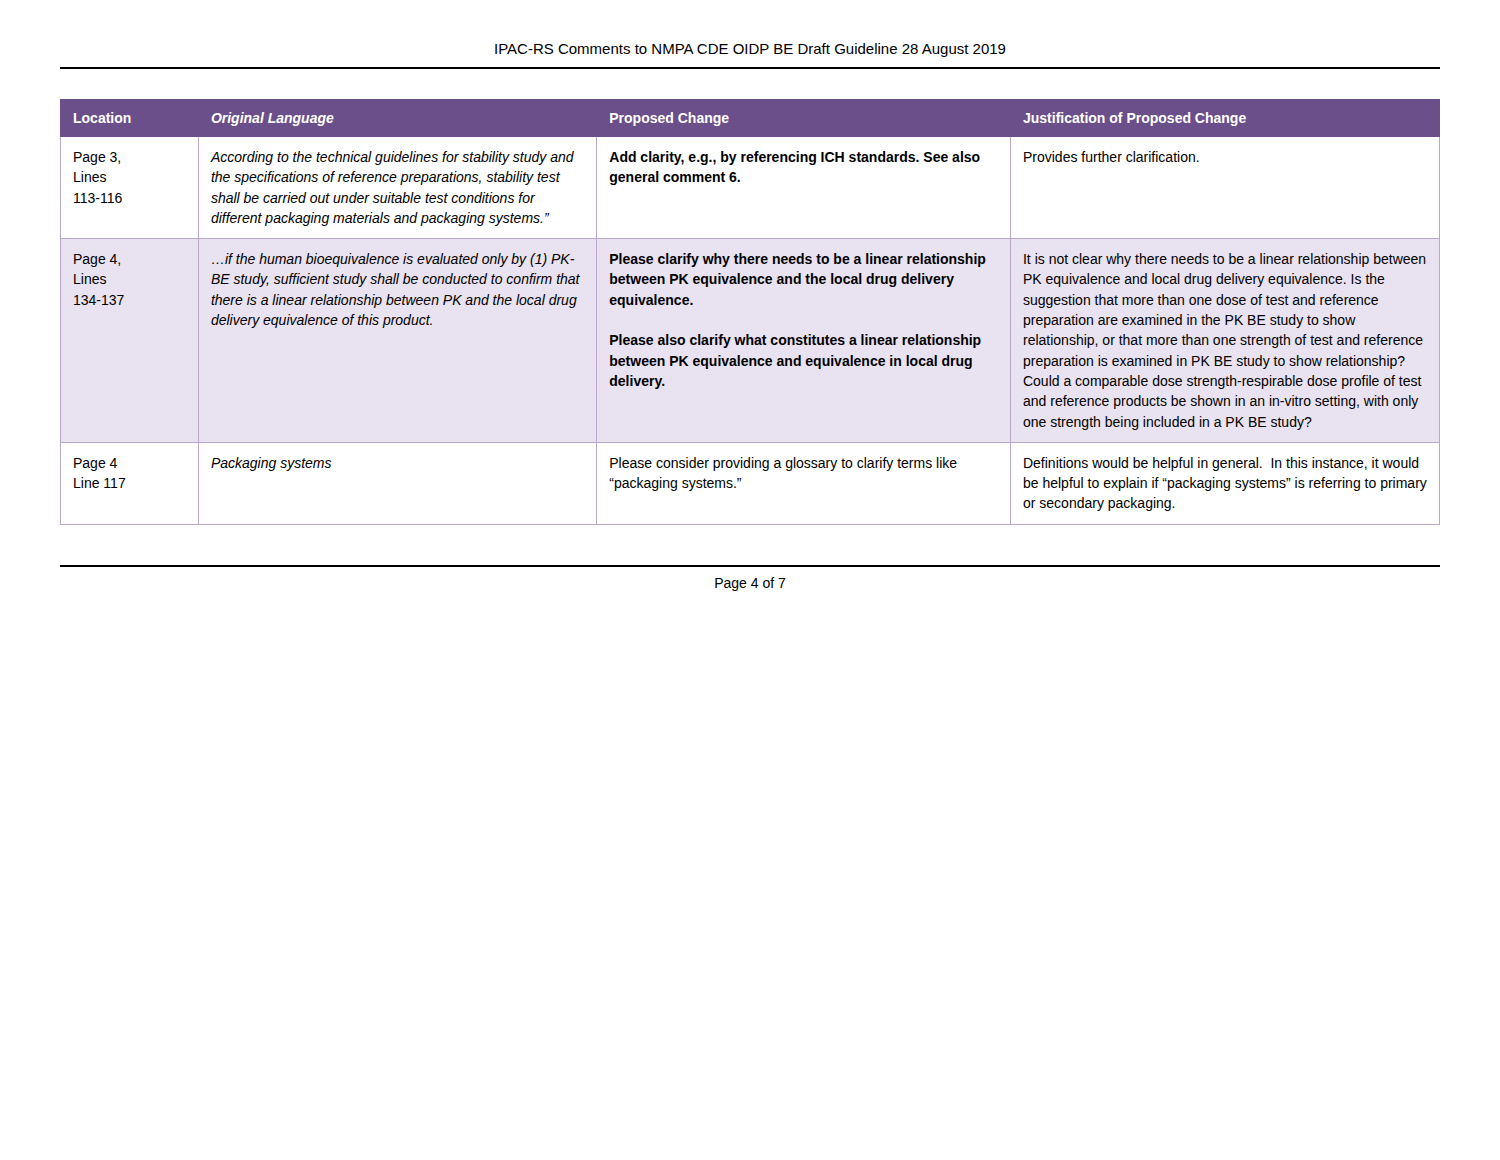IPAC-RS Comments to NMPA CDE OIDP BE Draft Guideline 28 August 2019
| Location | Original Language | Proposed Change | Justification of Proposed Change |
| --- | --- | --- | --- |
| Page 3, Lines 113-116 | According to the technical guidelines for stability study and the specifications of reference preparations, stability test shall be carried out under suitable test conditions for different packaging materials and packaging systems.” | Add clarity, e.g., by referencing ICH standards. See also general comment 6. | Provides further clarification. |
| Page 4, Lines 134-137 | …if the human bioequivalence is evaluated only by (1) PK-BE study, sufficient study shall be conducted to confirm that there is a linear relationship between PK and the local drug delivery equivalence of this product. | Please clarify why there needs to be a linear relationship between PK equivalence and the local drug delivery equivalence. Please also clarify what constitutes a linear relationship between PK equivalence and equivalence in local drug delivery. | It is not clear why there needs to be a linear relationship between PK equivalence and local drug delivery equivalence. Is the suggestion that more than one dose of test and reference preparation are examined in the PK BE study to show relationship, or that more than one strength of test and reference preparation is examined in PK BE study to show relationship? Could a comparable dose strength-respirable dose profile of test and reference products be shown in an in-vitro setting, with only one strength being included in a PK BE study? |
| Page 4 Line 117 | Packaging systems | Please consider providing a glossary to clarify terms like “packaging systems.” | Definitions would be helpful in general. In this instance, it would be helpful to explain if “packaging systems” is referring to primary or secondary packaging. |
Page 4 of 7